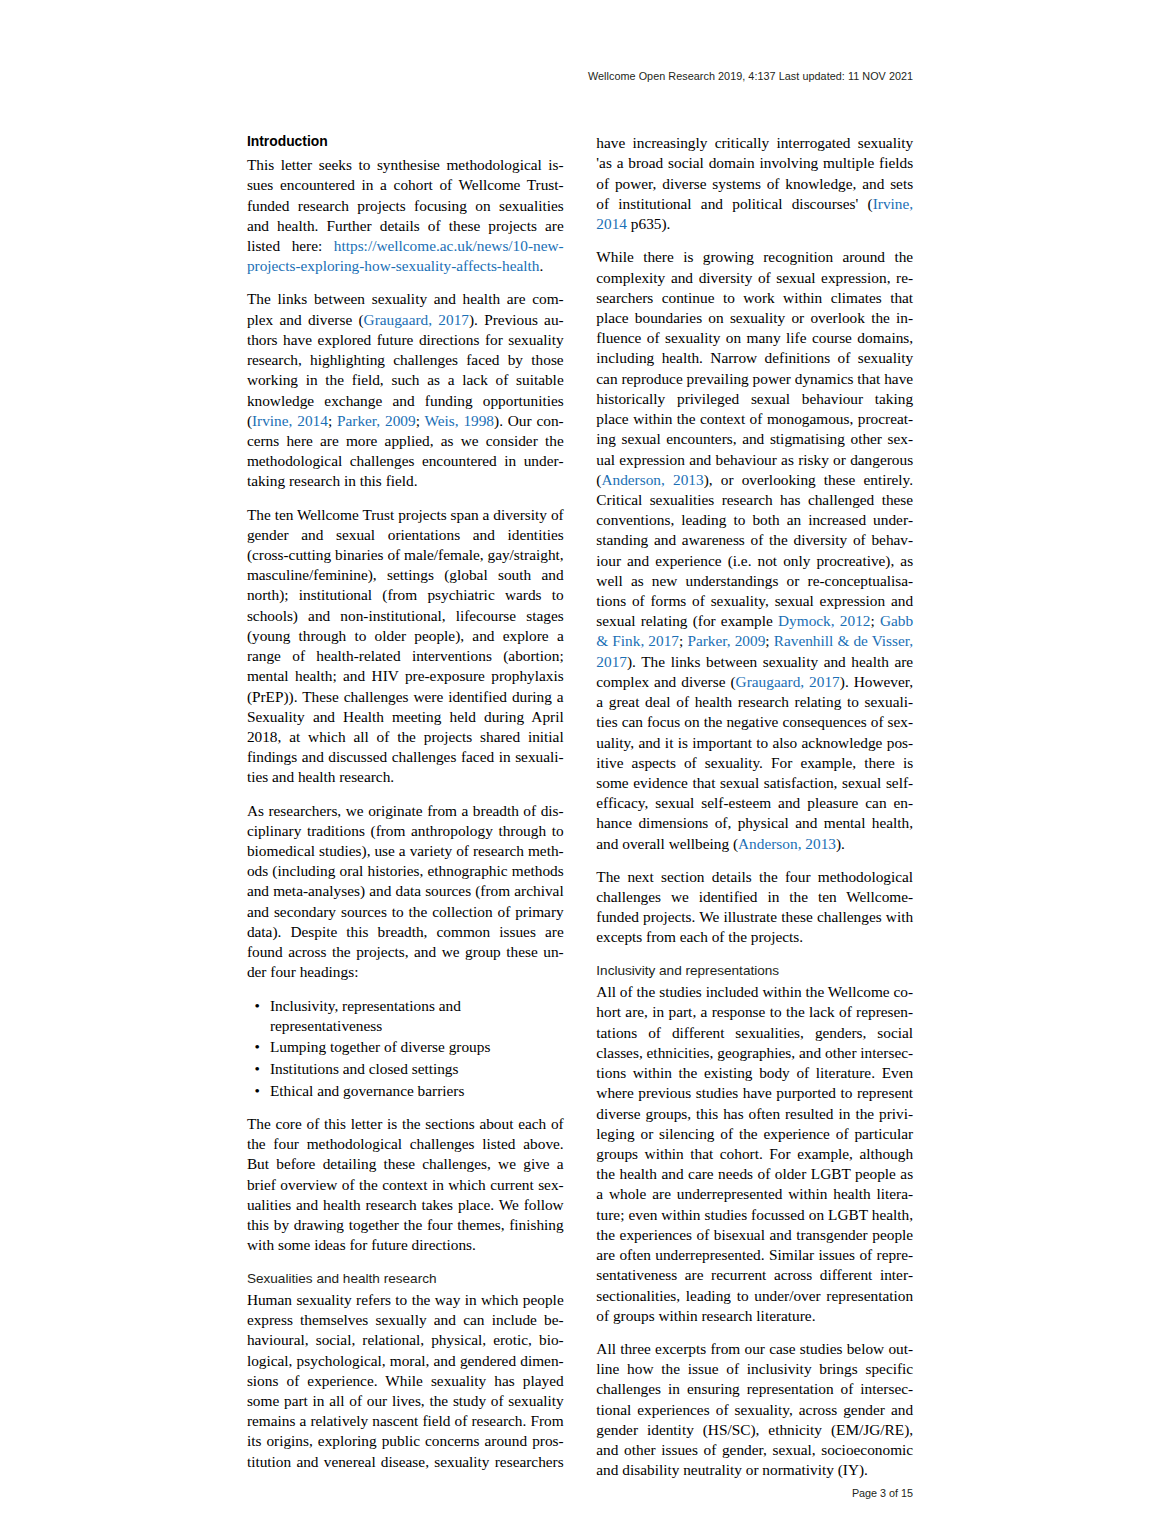Wellcome Open Research 2019, 4:137 Last updated: 11 NOV 2021
Introduction
This letter seeks to synthesise methodological issues encountered in a cohort of Wellcome Trust-funded research projects focusing on sexualities and health. Further details of these projects are listed here: https://wellcome.ac.uk/news/10-new-projects-exploring-how-sexuality-affects-health.
The links between sexuality and health are complex and diverse (Graugaard, 2017). Previous authors have explored future directions for sexuality research, highlighting challenges faced by those working in the field, such as a lack of suitable knowledge exchange and funding opportunities (Irvine, 2014; Parker, 2009; Weis, 1998). Our concerns here are more applied, as we consider the methodological challenges encountered in undertaking research in this field.
The ten Wellcome Trust projects span a diversity of gender and sexual orientations and identities (cross-cutting binaries of male/female, gay/straight, masculine/feminine), settings (global south and north); institutional (from psychiatric wards to schools) and non-institutional, lifecourse stages (young through to older people), and explore a range of health-related interventions (abortion; mental health; and HIV pre-exposure prophylaxis (PrEP)). These challenges were identified during a Sexuality and Health meeting held during April 2018, at which all of the projects shared initial findings and discussed challenges faced in sexualities and health research.
As researchers, we originate from a breadth of disciplinary traditions (from anthropology through to biomedical studies), use a variety of research methods (including oral histories, ethnographic methods and meta-analyses) and data sources (from archival and secondary sources to the collection of primary data). Despite this breadth, common issues are found across the projects, and we group these under four headings:
Inclusivity, representations and representativeness
Lumping together of diverse groups
Institutions and closed settings
Ethical and governance barriers
The core of this letter is the sections about each of the four methodological challenges listed above. But before detailing these challenges, we give a brief overview of the context in which current sexualities and health research takes place. We follow this by drawing together the four themes, finishing with some ideas for future directions.
Sexualities and health research
Human sexuality refers to the way in which people express themselves sexually and can include behavioural, social, relational, physical, erotic, biological, psychological, moral, and gendered dimensions of experience. While sexuality has played some part in all of our lives, the study of sexuality remains a relatively nascent field of research. From its origins, exploring public concerns around prostitution and venereal disease, sexuality researchers have increasingly critically interrogated sexuality 'as a broad social domain involving multiple fields of power, diverse systems of knowledge, and sets of institutional and political discourses' (Irvine, 2014 p635).
While there is growing recognition around the complexity and diversity of sexual expression, researchers continue to work within climates that place boundaries on sexuality or overlook the influence of sexuality on many life course domains, including health. Narrow definitions of sexuality can reproduce prevailing power dynamics that have historically privileged sexual behaviour taking place within the context of monogamous, procreating sexual encounters, and stigmatising other sexual expression and behaviour as risky or dangerous (Anderson, 2013), or overlooking these entirely. Critical sexualities research has challenged these conventions, leading to both an increased understanding and awareness of the diversity of behaviour and experience (i.e. not only procreative), as well as new understandings or re-conceptualisations of forms of sexuality, sexual expression and sexual relating (for example Dymock, 2012; Gabb & Fink, 2017; Parker, 2009; Ravenhill & de Visser, 2017). The links between sexuality and health are complex and diverse (Graugaard, 2017). However, a great deal of health research relating to sexualities can focus on the negative consequences of sexuality, and it is important to also acknowledge positive aspects of sexuality. For example, there is some evidence that sexual satisfaction, sexual self-efficacy, sexual self-esteem and pleasure can enhance dimensions of, physical and mental health, and overall wellbeing (Anderson, 2013).
The next section details the four methodological challenges we identified in the ten Wellcome-funded projects. We illustrate these challenges with excepts from each of the projects.
Inclusivity and representations
All of the studies included within the Wellcome cohort are, in part, a response to the lack of representations of different sexualities, genders, social classes, ethnicities, geographies, and other intersections within the existing body of literature. Even where previous studies have purported to represent diverse groups, this has often resulted in the privileging or silencing of the experience of particular groups within that cohort. For example, although the health and care needs of older LGBT people as a whole are underrepresented within health literature; even within studies focussed on LGBT health, the experiences of bisexual and transgender people are often underrepresented. Similar issues of representativeness are recurrent across different intersectionalities, leading to under/over representation of groups within research literature.
All three excerpts from our case studies below outline how the issue of inclusivity brings specific challenges in ensuring representation of intersectional experiences of sexuality, across gender and gender identity (HS/SC), ethnicity (EM/JG/RE), and other issues of gender, sexual, socioeconomic and disability neutrality or normativity (IY).
Page 3 of 15